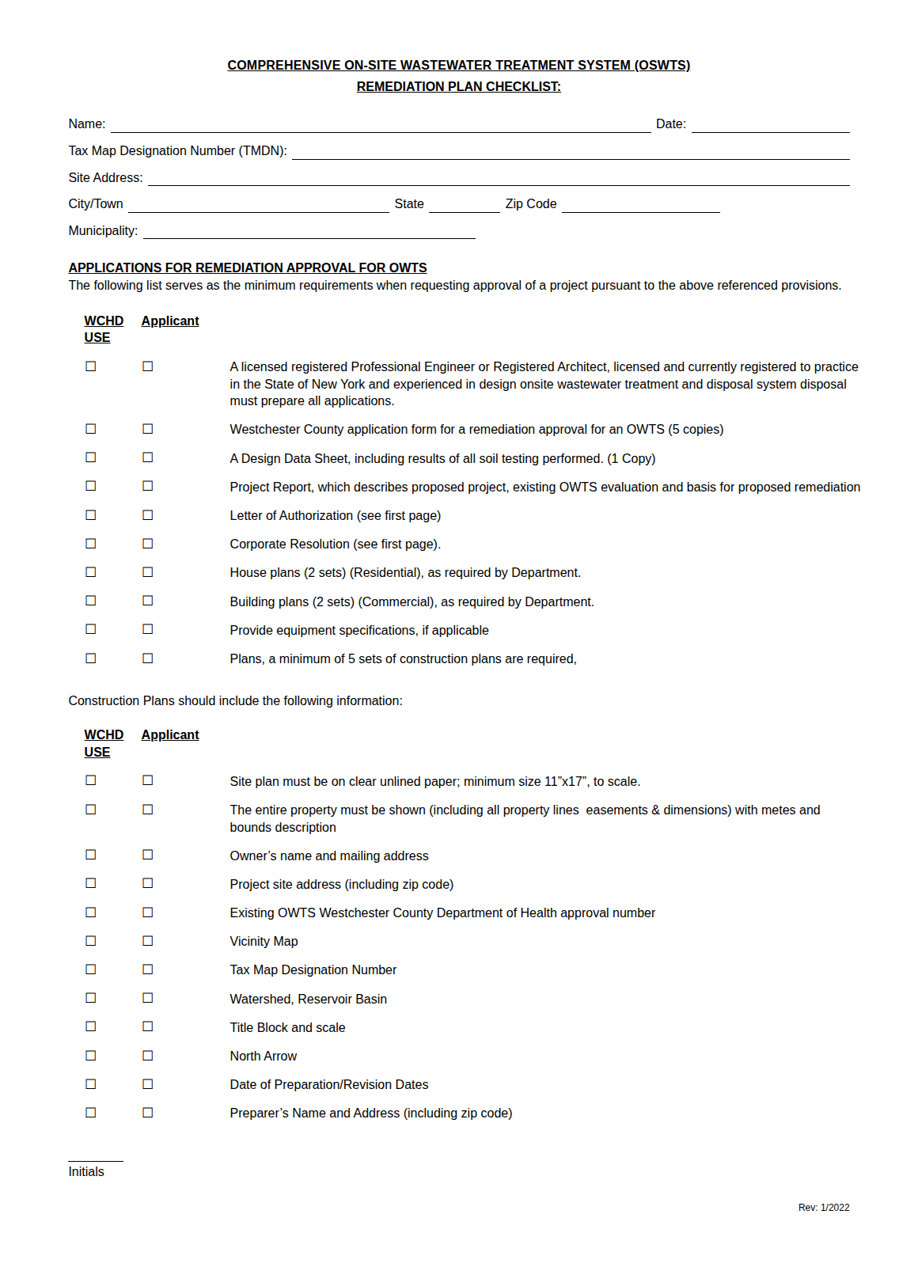COMPREHENSIVE ON-SITE WASTEWATER TREATMENT SYSTEM (OSWTS)
REMEDIATION PLAN CHECKLIST:
Name: Date:
Tax Map Designation Number (TMDN):
Site Address:
City/Town State Zip Code
Municipality:
APPLICATIONS FOR REMEDIATION APPROVAL FOR OWTS
The following list serves as the minimum requirements when requesting approval of a project pursuant to the above referenced provisions.
| WCHD USE | Applicant | |
| --- | --- | --- |
| | | A licensed registered Professional Engineer or Registered Architect, licensed and currently registered to practice in the State of New York and experienced in design onsite wastewater treatment and disposal system disposal must prepare all applications. |
| | | Westchester County application form for a remediation approval for an OWTS (5 copies) |
| | | A Design Data Sheet, including results of all soil testing performed. (1 Copy) |
| | | Project Report, which describes proposed project, existing OWTS evaluation and basis for proposed remediation |
| | | Letter of Authorization (see first page) |
| | | Corporate Resolution (see first page). |
| | | House plans (2 sets) (Residential), as required by Department. |
| | | Building plans (2 sets) (Commercial), as required by Department. |
| | | Provide equipment specifications, if applicable |
| | | Plans, a minimum of 5 sets of construction plans are required, |
Construction Plans should include the following information:
| WCHD USE | Applicant | |
| --- | --- | --- |
| | | Site plan must be on clear unlined paper; minimum size 11”x17”, to scale. |
| | | The entire property must be shown (including all property lines easements & dimensions) with metes and bounds description |
| | | Owner’s name and mailing address |
| | | Project site address (including zip code) |
| | | Existing OWTS Westchester County Department of Health approval number |
| | | Vicinity Map |
| | | Tax Map Designation Number |
| | | Watershed, Reservoir Basin |
| | | Title Block and scale |
| | | North Arrow |
| | | Date of Preparation/Revision Dates |
| | | Preparer’s Name and Address (including zip code) |
Initials
Rev: 1/2022